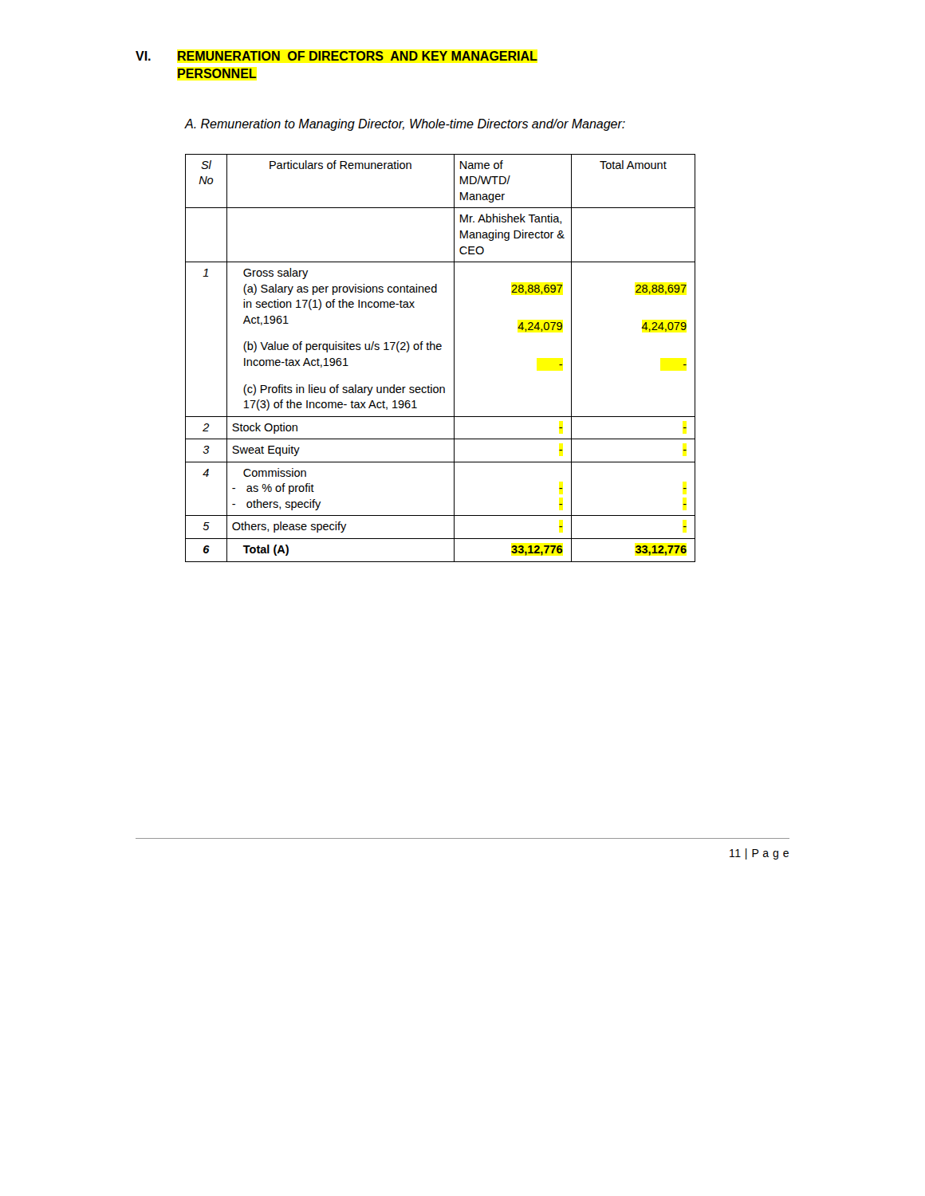VI. REMUNERATION OF DIRECTORS AND KEY MANAGERIAL PERSONNEL
A. Remuneration to Managing Director, Whole-time Directors and/or Manager:
| Sl No | Particulars of Remuneration | Name of MD/WTD/ Manager | Total Amount |
| | | Mr. Abhishek Tantia, Managing Director & CEO | |
| 1 | Gross salary (a) Salary as per provisions contained in section 17(1) of the Income-tax Act,1961 (b) Value of perquisites u/s 17(2) of the Income-tax Act,1961 (c) Profits in lieu of salary under section 17(3) of the Income- tax Act, 1961 | 28,88,697 4,24,079 - | 28,88,697 4,24,079 - |
| 2 | Stock Option | - | - |
| 3 | Sweat Equity | - | - |
| 4 | Commission - as % of profit - others, specify | - - | - - |
| 5 | Others, please specify | - | - |
| 6 | Total (A) | 33,12,776 | 33,12,776 |
11 | P a g e